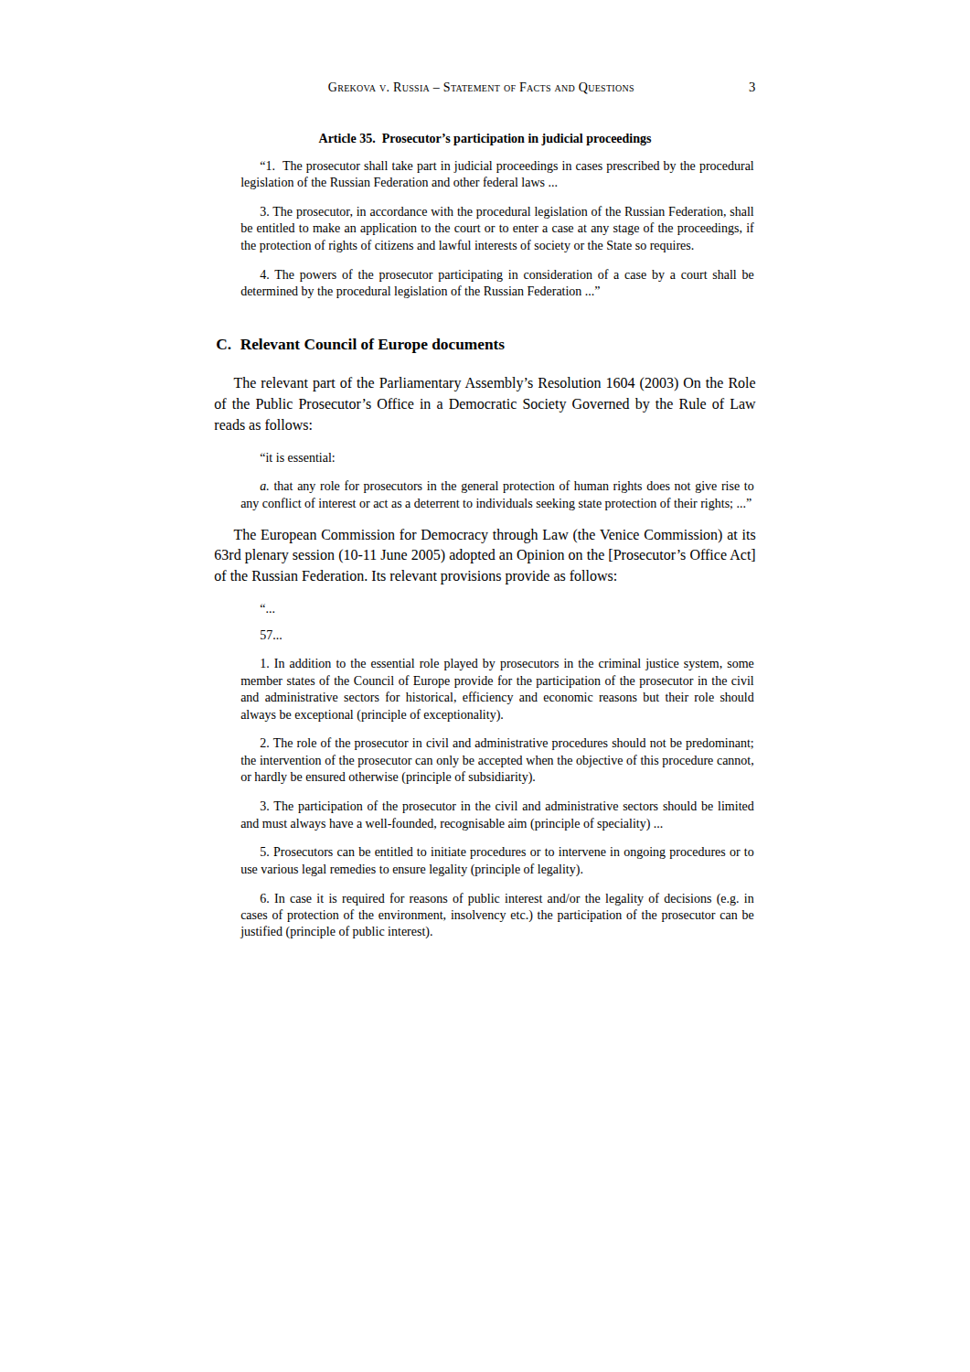Grekova v. Russia – Statement of Facts and Questions 3
Article 35. Prosecutor’s participation in judicial proceedings
“1. The prosecutor shall take part in judicial proceedings in cases prescribed by the procedural legislation of the Russian Federation and other federal laws ...
3. The prosecutor, in accordance with the procedural legislation of the Russian Federation, shall be entitled to make an application to the court or to enter a case at any stage of the proceedings, if the protection of rights of citizens and lawful interests of society or the State so requires.
4. The powers of the prosecutor participating in consideration of a case by a court shall be determined by the procedural legislation of the Russian Federation ...”
C. Relevant Council of Europe documents
The relevant part of the Parliamentary Assembly’s Resolution 1604 (2003) On the Role of the Public Prosecutor’s Office in a Democratic Society Governed by the Rule of Law reads as follows:
“it is essential:
a. that any role for prosecutors in the general protection of human rights does not give rise to any conflict of interest or act as a deterrent to individuals seeking state protection of their rights; ...”
The European Commission for Democracy through Law (the Venice Commission) at its 63rd plenary session (10-11 June 2005) adopted an Opinion on the [Prosecutor’s Office Act] of the Russian Federation. Its relevant provisions provide as follows:
“...
57...
1. In addition to the essential role played by prosecutors in the criminal justice system, some member states of the Council of Europe provide for the participation of the prosecutor in the civil and administrative sectors for historical, efficiency and economic reasons but their role should always be exceptional (principle of exceptionality).
2. The role of the prosecutor in civil and administrative procedures should not be predominant; the intervention of the prosecutor can only be accepted when the objective of this procedure cannot, or hardly be ensured otherwise (principle of subsidiarity).
3. The participation of the prosecutor in the civil and administrative sectors should be limited and must always have a well-founded, recognisable aim (principle of speciality) ...
5. Prosecutors can be entitled to initiate procedures or to intervene in ongoing procedures or to use various legal remedies to ensure legality (principle of legality).
6. In case it is required for reasons of public interest and/or the legality of decisions (e.g. in cases of protection of the environment, insolvency etc.) the participation of the prosecutor can be justified (principle of public interest).